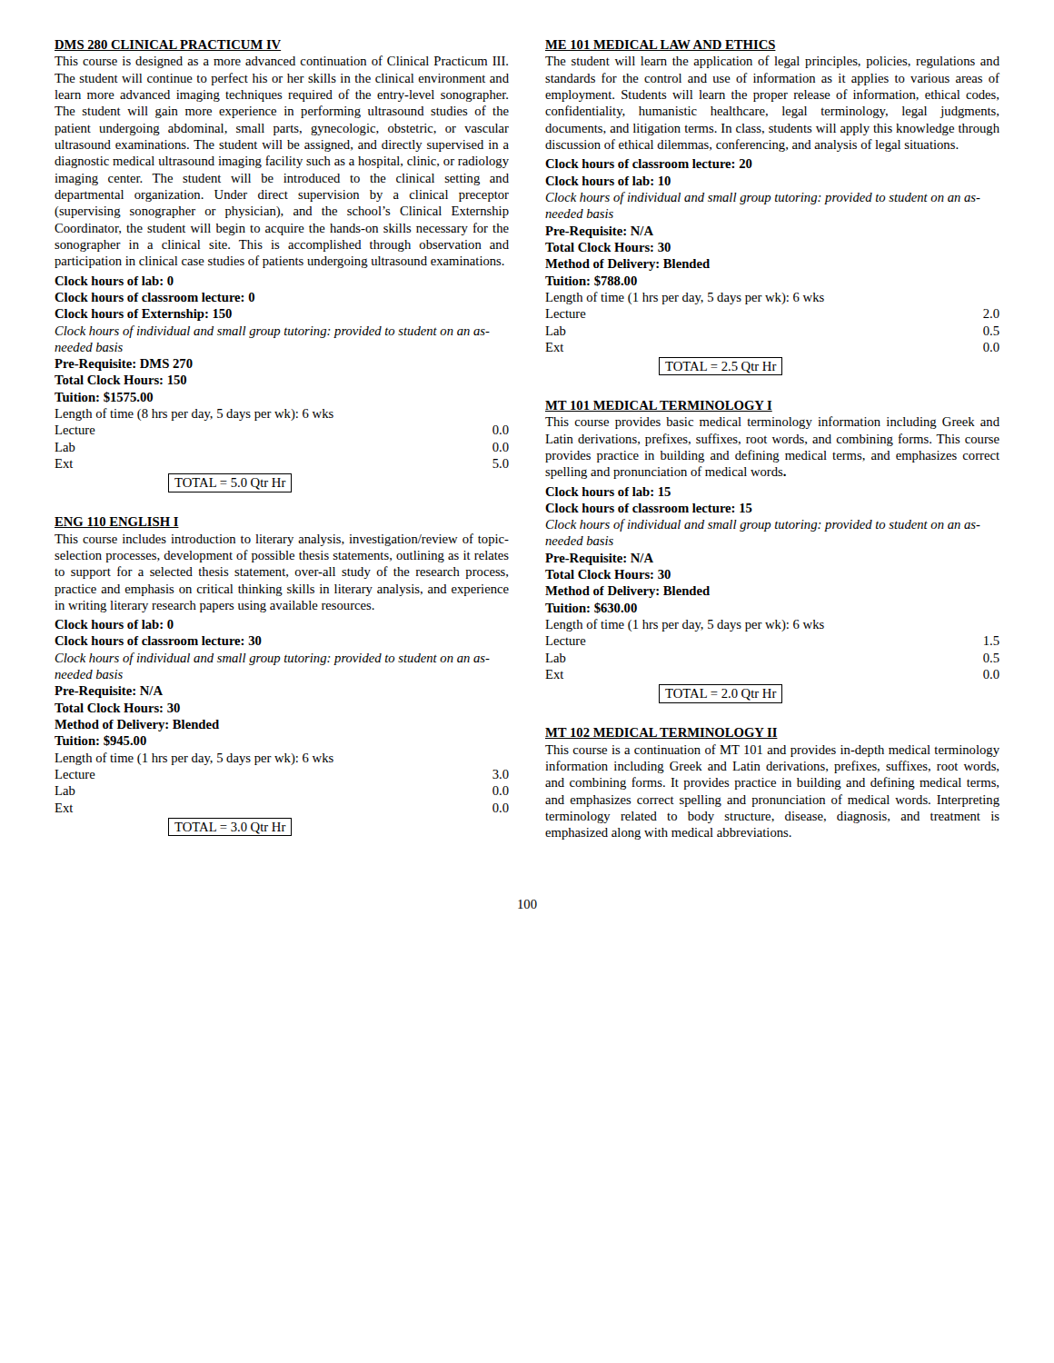DMS 280 CLINICAL PRACTICUM IV
This course is designed as a more advanced continuation of Clinical Practicum III. The student will continue to perfect his or her skills in the clinical environment and learn more advanced imaging techniques required of the entry-level sonographer. The student will gain more experience in performing ultrasound studies of the patient undergoing abdominal, small parts, gynecologic, obstetric, or vascular ultrasound examinations. The student will be assigned, and directly supervised in a diagnostic medical ultrasound imaging facility such as a hospital, clinic, or radiology imaging center. The student will be introduced to the clinical setting and departmental organization. Under direct supervision by a clinical preceptor (supervising sonographer or physician), and the school’s Clinical Externship Coordinator, the student will begin to acquire the hands-on skills necessary for the sonographer in a clinical site. This is accomplished through observation and participation in clinical case studies of patients undergoing ultrasound examinations.
Clock hours of lab: 0 Clock hours of classroom lecture: 0 Clock hours of Externship: 150 Clock hours of individual and small group tutoring: provided to student on an as-needed basis Pre-Requisite: DMS 270 Total Clock Hours: 150 Tuition: $1575.00 Length of time (8 hrs per day, 5 days per wk): 6 wks
| Lecture | 0.0 |
| Lab | 0.0 |
| Ext | 5.0 |
TOTAL = 5.0 Qtr Hr
ENG 110 ENGLISH I
This course includes introduction to literary analysis, investigation/review of topic-selection processes, development of possible thesis statements, outlining as it relates to support for a selected thesis statement, over-all study of the research process, practice and emphasis on critical thinking skills in literary analysis, and experience in writing literary research papers using available resources.
Clock hours of lab: 0 Clock hours of classroom lecture: 30 Clock hours of individual and small group tutoring: provided to student on an as-needed basis Pre-Requisite: N/A Total Clock Hours: 30 Method of Delivery: Blended Tuition: $945.00 Length of time (1 hrs per day, 5 days per wk): 6 wks
| Lecture | 3.0 |
| Lab | 0.0 |
| Ext | 0.0 |
TOTAL = 3.0 Qtr Hr
ME 101 MEDICAL LAW AND ETHICS
The student will learn the application of legal principles, policies, regulations and standards for the control and use of information as it applies to various areas of employment. Students will learn the proper release of information, ethical codes, confidentiality, humanistic healthcare, legal terminology, legal judgments, documents, and litigation terms. In class, students will apply this knowledge through discussion of ethical dilemmas, conferencing, and analysis of legal situations.
Clock hours of classroom lecture: 20 Clock hours of lab: 10 Clock hours of individual and small group tutoring: provided to student on an as-needed basis Pre-Requisite: N/A Total Clock Hours: 30 Method of Delivery: Blended Tuition: $788.00 Length of time (1 hrs per day, 5 days per wk): 6 wks
| Lecture | 2.0 |
| Lab | 0.5 |
| Ext | 0.0 |
TOTAL = 2.5 Qtr Hr
MT 101 MEDICAL TERMINOLOGY I
This course provides basic medical terminology information including Greek and Latin derivations, prefixes, suffixes, root words, and combining forms. This course provides practice in building and defining medical terms, and emphasizes correct spelling and pronunciation of medical words.
Clock hours of lab: 15 Clock hours of classroom lecture: 15 Clock hours of individual and small group tutoring: provided to student on an as-needed basis Pre-Requisite: N/A Total Clock Hours: 30 Method of Delivery: Blended Tuition: $630.00 Length of time (1 hrs per day, 5 days per wk): 6 wks
| Lecture | 1.5 |
| Lab | 0.5 |
| Ext | 0.0 |
TOTAL = 2.0 Qtr Hr
MT 102 MEDICAL TERMINOLOGY II
This course is a continuation of MT 101 and provides in-depth medical terminology information including Greek and Latin derivations, prefixes, suffixes, root words, and combining forms. It provides practice in building and defining medical terms, and emphasizes correct spelling and pronunciation of medical words. Interpreting terminology related to body structure, disease, diagnosis, and treatment is emphasized along with medical abbreviations.
100